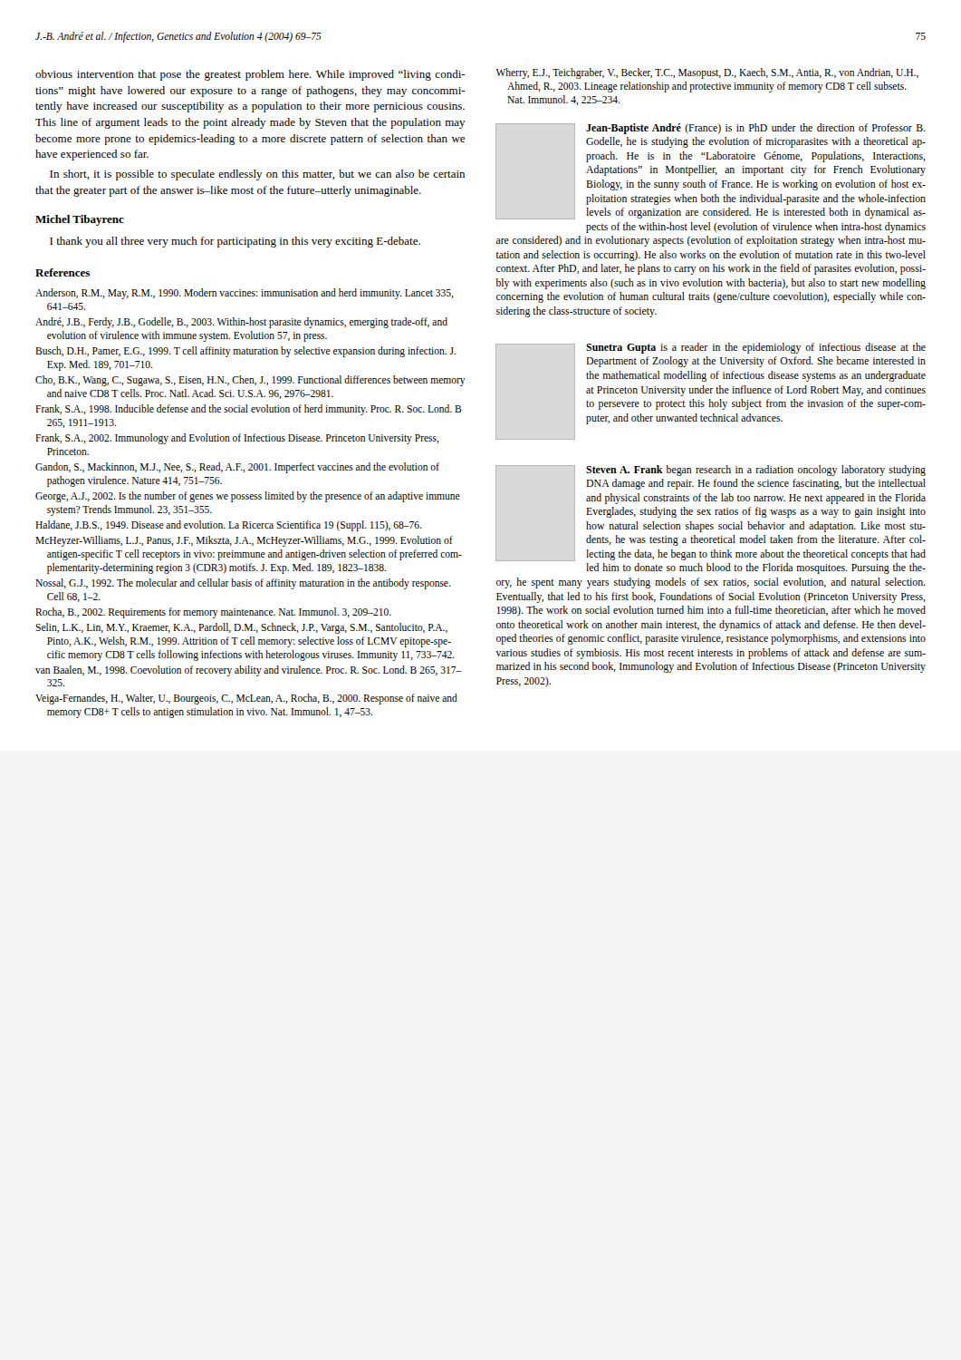J.-B. André et al. / Infection, Genetics and Evolution 4 (2004) 69–75 75
obvious intervention that pose the greatest problem here. While improved “living conditions” might have lowered our exposure to a range of pathogens, they may concommitently have increased our susceptibility as a population to their more pernicious cousins. This line of argument leads to the point already made by Steven that the population may become more prone to epidemics-leading to a more discrete pattern of selection than we have experienced so far.
In short, it is possible to speculate endlessly on this matter, but we can also be certain that the greater part of the answer is–like most of the future–utterly unimaginable.
Michel Tibayrenc
I thank you all three very much for participating in this very exciting E-debate.
References
Anderson, R.M., May, R.M., 1990. Modern vaccines: immunisation and herd immunity. Lancet 335, 641–645.
André, J.B., Ferdy, J.B., Godelle, B., 2003. Within-host parasite dynamics, emerging trade-off, and evolution of virulence with immune system. Evolution 57, in press.
Busch, D.H., Pamer, E.G., 1999. T cell affinity maturation by selective expansion during infection. J. Exp. Med. 189, 701–710.
Cho, B.K., Wang, C., Sugawa, S., Eisen, H.N., Chen, J., 1999. Functional differences between memory and naive CD8 T cells. Proc. Natl. Acad. Sci. U.S.A. 96, 2976–2981.
Frank, S.A., 1998. Inducible defense and the social evolution of herd immunity. Proc. R. Soc. Lond. B 265, 1911–1913.
Frank, S.A., 2002. Immunology and Evolution of Infectious Disease. Princeton University Press, Princeton.
Gandon, S., Mackinnon, M.J., Nee, S., Read, A.F., 2001. Imperfect vaccines and the evolution of pathogen virulence. Nature 414, 751–756.
George, A.J., 2002. Is the number of genes we possess limited by the presence of an adaptive immune system? Trends Immunol. 23, 351–355.
Haldane, J.B.S., 1949. Disease and evolution. La Ricerca Scientifica 19 (Suppl. 115), 68–76.
McHeyzer-Williams, L.J., Panus, J.F., Mikszta, J.A., McHeyzer-Williams, M.G., 1999. Evolution of antigen-specific T cell receptors in vivo: preimmune and antigen-driven selection of preferred complementarity-determining region 3 (CDR3) motifs. J. Exp. Med. 189, 1823–1838.
Nossal, G.J., 1992. The molecular and cellular basis of affinity maturation in the antibody response. Cell 68, 1–2.
Rocha, B., 2002. Requirements for memory maintenance. Nat. Immunol. 3, 209–210.
Selin, L.K., Lin, M.Y., Kraemer, K.A., Pardoll, D.M., Schneck, J.P., Varga, S.M., Santolucito, P.A., Pinto, A.K., Welsh, R.M., 1999. Attrition of T cell memory: selective loss of LCMV epitope-specific memory CD8 T cells following infections with heterologous viruses. Immunity 11, 733–742.
van Baalen, M., 1998. Coevolution of recovery ability and virulence. Proc. R. Soc. Lond. B 265, 317–325.
Veiga-Fernandes, H., Walter, U., Bourgeois, C., McLean, A., Rocha, B., 2000. Response of naive and memory CD8+ T cells to antigen stimulation in vivo. Nat. Immunol. 1, 47–53.
Wherry, E.J., Teichgraber, V., Becker, T.C., Masopust, D., Kaech, S.M., Antia, R., von Andrian, U.H., Ahmed, R., 2003. Lineage relationship and protective immunity of memory CD8 T cell subsets. Nat. Immunol. 4, 225–234.
Jean-Baptiste André (France) is in PhD under the direction of Professor B. Godelle, he is studying the evolution of microparasites with a theoretical approach. He is in the “Laboratoire Génome, Populations, Interactions, Adaptations” in Montpellier, an important city for French Evolutionary Biology, in the sunny south of France. He is working on evolution of host exploitation strategies when both the individual-parasite and the whole-infection levels of organization are considered. He is interested both in dynamical aspects of the within-host level (evolution of virulence when intra-host dynamics are considered) and in evolutionary aspects (evolution of exploitation strategy when intra-host mutation and selection is occurring). He also works on the evolution of mutation rate in this two-level context. After PhD, and later, he plans to carry on his work in the field of parasites evolution, possibly with experiments also (such as in vivo evolution with bacteria), but also to start new modelling concerning the evolution of human cultural traits (gene/culture coevolution), especially while considering the class-structure of society.
Sunetra Gupta is a reader in the epidemiology of infectious disease at the Department of Zoology at the University of Oxford. She became interested in the mathematical modelling of infectious disease systems as an undergraduate at Princeton University under the influence of Lord Robert May, and continues to persevere to protect this holy subject from the invasion of the super-computer, and other unwanted technical advances.
Steven A. Frank began research in a radiation oncology laboratory studying DNA damage and repair. He found the science fascinating, but the intellectual and physical constraints of the lab too narrow. He next appeared in the Florida Everglades, studying the sex ratios of fig wasps as a way to gain insight into how natural selection shapes social behavior and adaptation. Like most students, he was testing a theoretical model taken from the literature. After collecting the data, he began to think more about the theoretical concepts that had led him to donate so much blood to the Florida mosquitoes. Pursuing the theory, he spent many years studying models of sex ratios, social evolution, and natural selection. Eventually, that led to his first book, Foundations of Social Evolution (Princeton University Press, 1998). The work on social evolution turned him into a full-time theoretician, after which he moved onto theoretical work on another main interest, the dynamics of attack and defense. He then developed theories of genomic conflict, parasite virulence, resistance polymorphisms, and extensions into various studies of symbiosis. His most recent interests in problems of attack and defense are summarized in his second book, Immunology and Evolution of Infectious Disease (Princeton University Press, 2002).